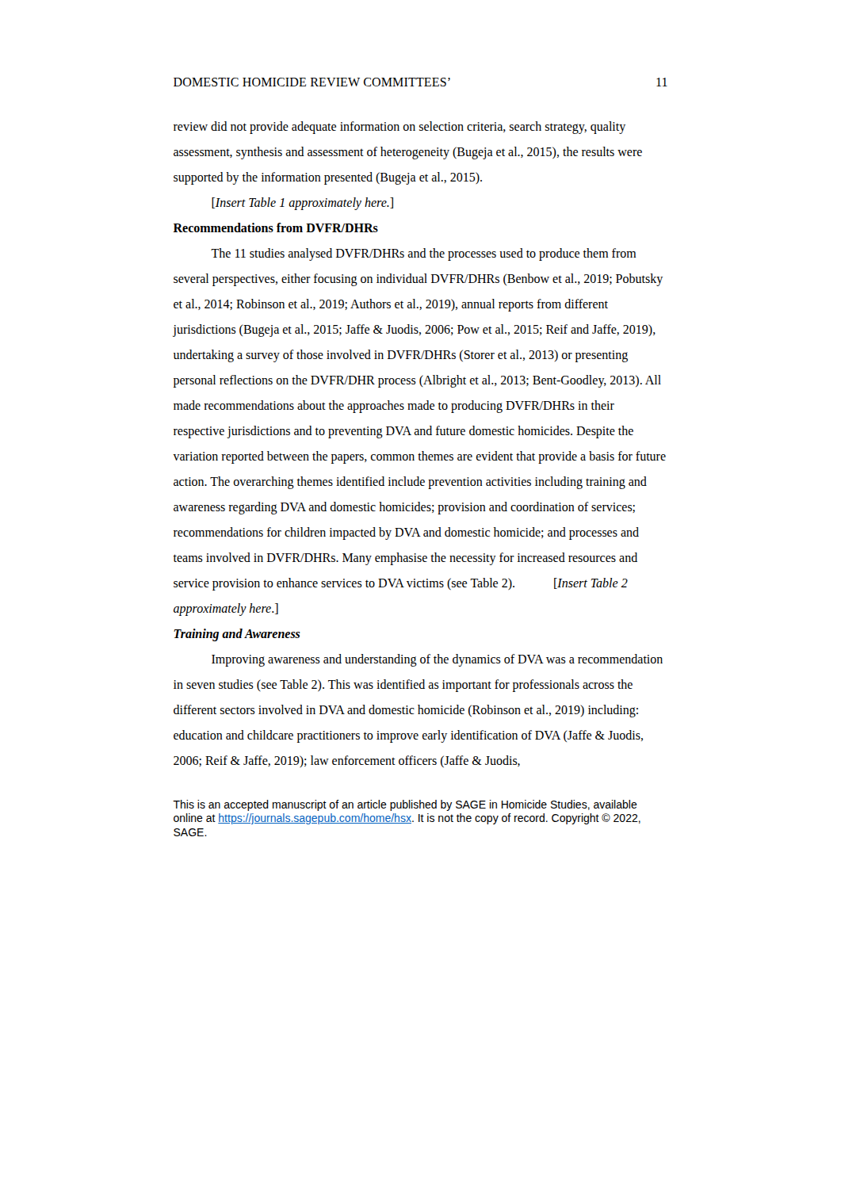Domestic Homicide Review Committees’ 11
review did not provide adequate information on selection criteria, search strategy, quality assessment, synthesis and assessment of heterogeneity (Bugeja et al., 2015), the results were supported by the information presented (Bugeja et al., 2015).
[Insert Table 1 approximately here.]
Recommendations from DVFR/DHRs
The 11 studies analysed DVFR/DHRs and the processes used to produce them from several perspectives, either focusing on individual DVFR/DHRs (Benbow et al., 2019; Pobutsky et al., 2014; Robinson et al., 2019; Authors et al., 2019), annual reports from different jurisdictions (Bugeja et al., 2015; Jaffe & Juodis, 2006; Pow et al., 2015; Reif and Jaffe, 2019), undertaking a survey of those involved in DVFR/DHRs (Storer et al., 2013) or presenting personal reflections on the DVFR/DHR process (Albright et al., 2013; Bent-Goodley, 2013). All made recommendations about the approaches made to producing DVFR/DHRs in their respective jurisdictions and to preventing DVA and future domestic homicides. Despite the variation reported between the papers, common themes are evident that provide a basis for future action. The overarching themes identified include prevention activities including training and awareness regarding DVA and domestic homicides; provision and coordination of services; recommendations for children impacted by DVA and domestic homicide; and processes and teams involved in DVFR/DHRs. Many emphasise the necessity for increased resources and service provision to enhance services to DVA victims (see Table 2).   [Insert Table 2 approximately here.]
Training and Awareness
Improving awareness and understanding of the dynamics of DVA was a recommendation in seven studies (see Table 2). This was identified as important for professionals across the different sectors involved in DVA and domestic homicide (Robinson et al., 2019) including: education and childcare practitioners to improve early identification of DVA (Jaffe & Juodis, 2006; Reif & Jaffe, 2019); law enforcement officers (Jaffe & Juodis,
This is an accepted manuscript of an article published by SAGE in Homicide Studies, available online at https://journals.sagepub.com/home/hsx. It is not the copy of record. Copyright © 2022, SAGE.